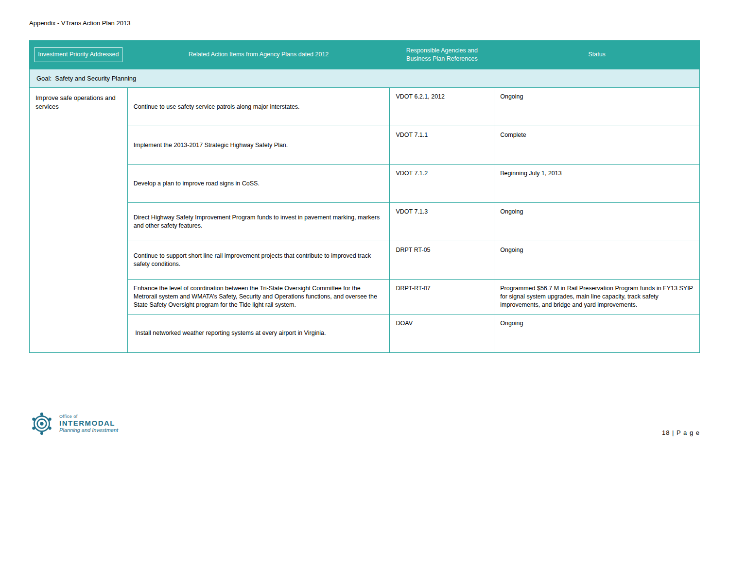Appendix - VTrans Action Plan 2013
| Goal: Safety and Security Planning |
| Investment Priority Addressed | Related Action Items from Agency Plans dated 2012 | Responsible Agencies and Business Plan References | Status |
| Improve safe operations and services | Continue to use safety service patrols along major interstates. | VDOT 6.2.1, 2012 | Ongoing |
| Implement the 2013-2017 Strategic Highway Safety Plan. | VDOT 7.1.1 | Complete |
| Develop a plan to improve road signs in CoSS. | VDOT 7.1.2 | Beginning July 1, 2013 |
| Direct Highway Safety Improvement Program funds to invest in pavement marking, markers and other safety features. | VDOT 7.1.3 | Ongoing |
| Continue to support short line rail improvement projects that contribute to improved track safety conditions. | DRPT RT-05 | Ongoing |
| Enhance the level of coordination between the Tri-State Oversight Committee for the Metrorail system and WMATA’s Safety, Security and Operations functions, and oversee the State Safety Oversight program for the Tide light rail system. | DRPT-RT-07 | Programmed $56.7 M in Rail Preservation Program funds in FY13 SYIP for signal system upgrades, main line capacity, track safety improvements, and bridge and yard improvements. |
| Install networked weather reporting systems at every airport in Virginia. | DOAV | Ongoing |
Office of
INTERMODAL
Planning and Investment
18 | P a g e